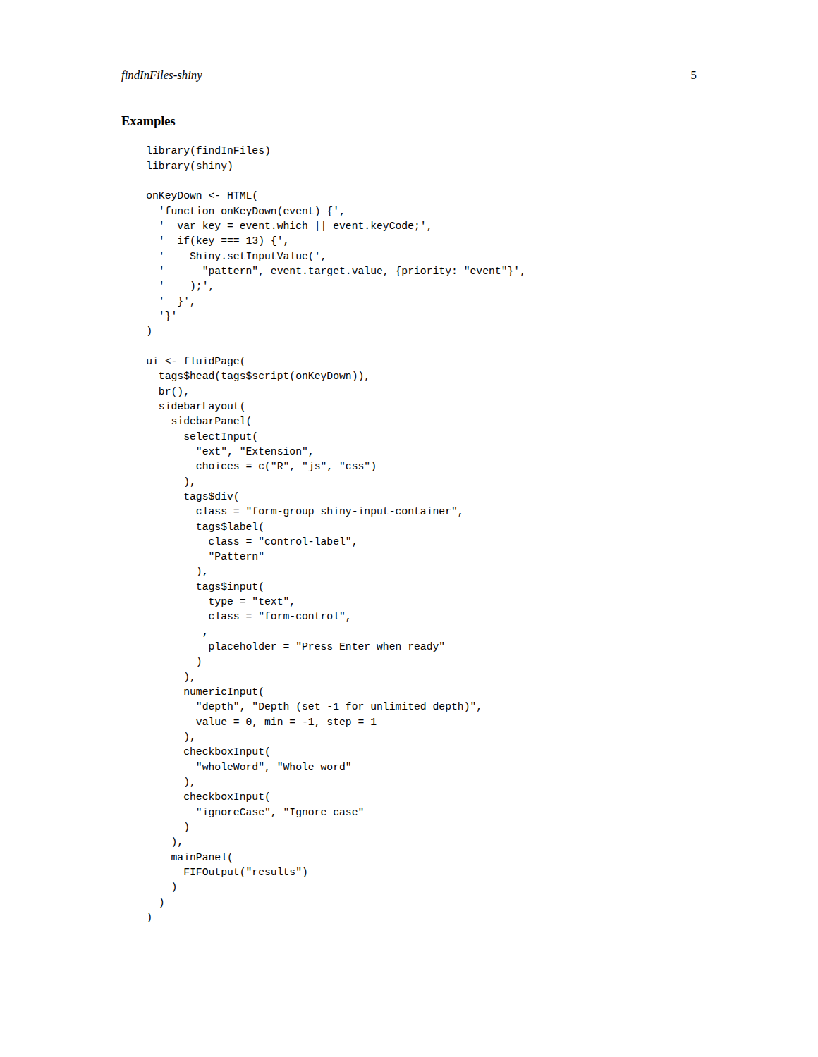findInFiles-shiny 5
Examples
library(findInFiles)
library(shiny)

onKeyDown <- HTML(
  'function onKeyDown(event) {',
  '  var key = event.which || event.keyCode;',
  '  if(key === 13) {',
  '    Shiny.setInputValue(',
  '      "pattern", event.target.value, {priority: "event"}',
  '    );',
  '  }',
  '}'
)

ui <- fluidPage(
  tags$head(tags$script(onKeyDown)),
  br(),
  sidebarLayout(
    sidebarPanel(
      selectInput(
        "ext", "Extension",
        choices = c("R", "js", "css")
      ),
      tags$div(
        class = "form-group shiny-input-container",
        tags$label(
          class = "control-label",
          "Pattern"
        ),
        tags$input(
          type = "text",
          class = "form-control",
          onkeydown = "onKeyDown(event);",
          placeholder = "Press Enter when ready"
        )
      ),
      numericInput(
        "depth", "Depth (set -1 for unlimited depth)",
        value = 0, min = -1, step = 1
      ),
      checkboxInput(
        "wholeWord", "Whole word"
      ),
      checkboxInput(
        "ignoreCase", "Ignore case"
      )
    ),
    mainPanel(
      FIFOutput("results")
    )
  )
)